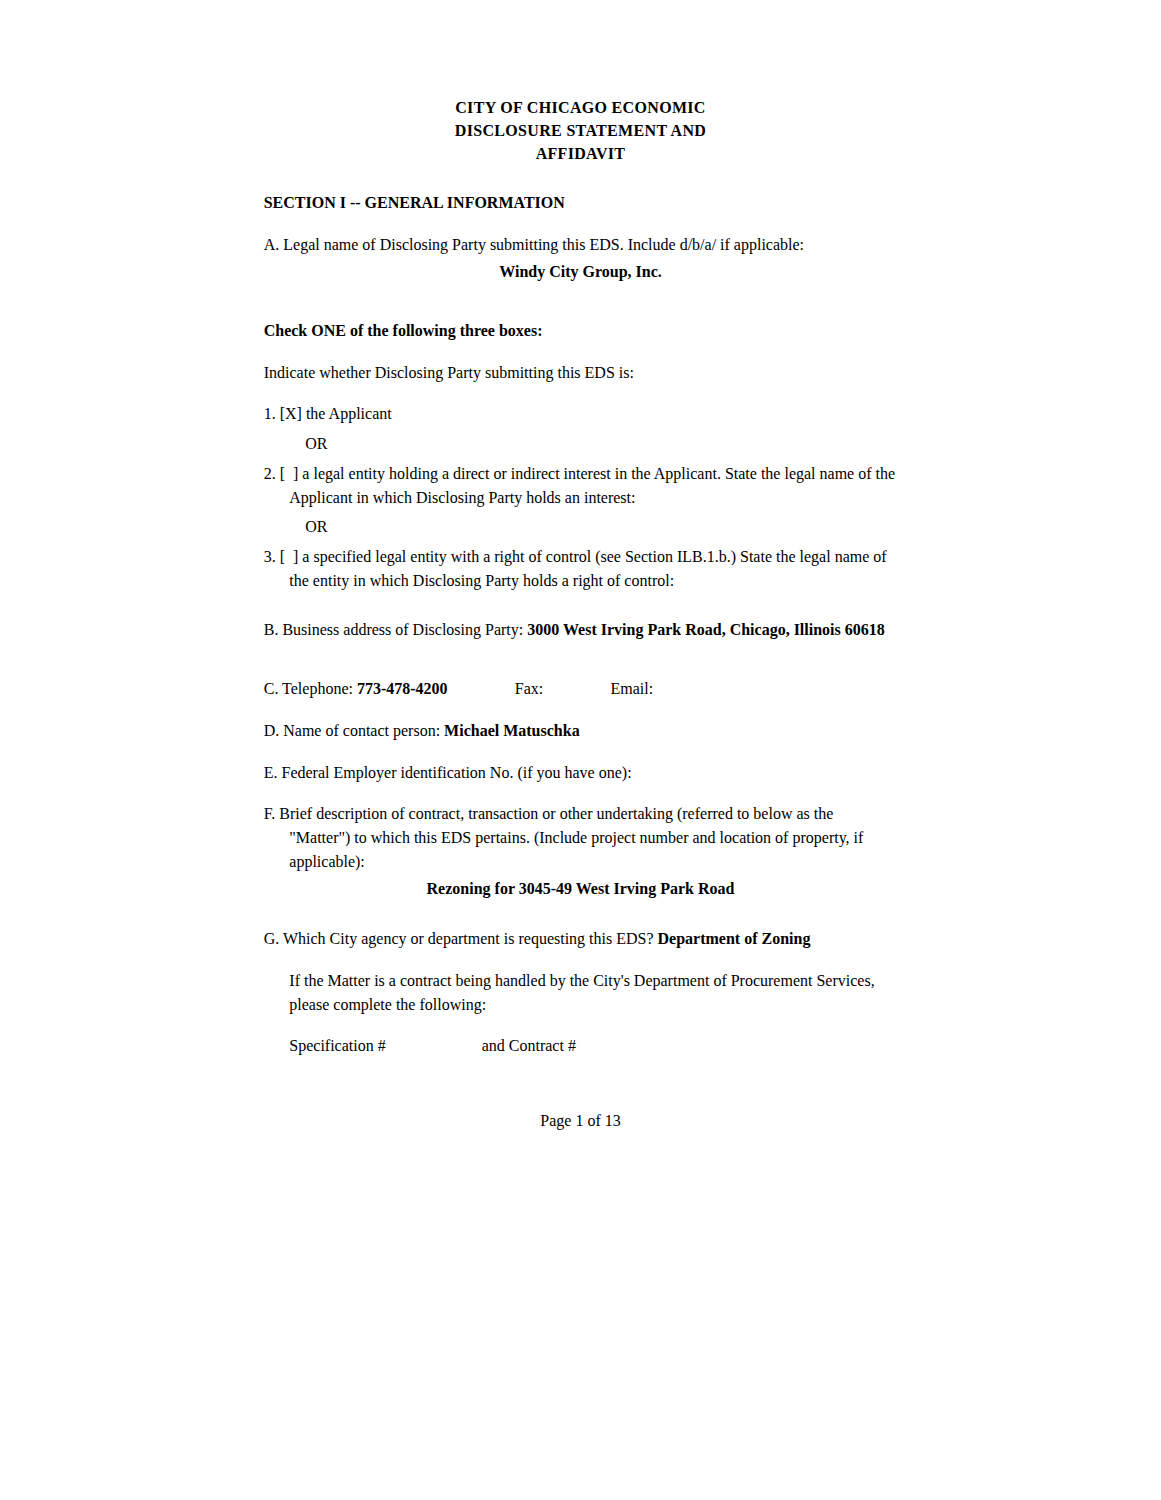CITY OF CHICAGO ECONOMIC
DISCLOSURE STATEMENT AND
AFFIDAVIT
SECTION I -- GENERAL INFORMATION
A. Legal name of Disclosing Party submitting this EDS. Include d/b/a/ if applicable:
Windy City Group, Inc.
Check ONE of the following three boxes:
Indicate whether Disclosing Party submitting this EDS is:
1. [X] the Applicant
OR
2. [ ] a legal entity holding a direct or indirect interest in the Applicant. State the legal name of the Applicant in which Disclosing Party holds an interest:
OR
3. [ ] a specified legal entity with a right of control (see Section ILB.1.b.) State the legal name of the entity in which Disclosing Party holds a right of control:
B. Business address of Disclosing Party: 3000 West Irving Park Road, Chicago, Illinois 60618
C. Telephone: 773-478-4200 Fax: Email:
D. Name of contact person: Michael Matuschka
E. Federal Employer identification No. (if you have one):
F. Brief description of contract, transaction or other undertaking (referred to below as the "Matter") to which this EDS pertains. (Include project number and location of property, if applicable):
Rezoning for 3045-49 West Irving Park Road
G. Which City agency or department is requesting this EDS? Department of Zoning
If the Matter is a contract being handled by the City's Department of Procurement Services, please complete the following:
Specification # and Contract #
Page 1 of 13